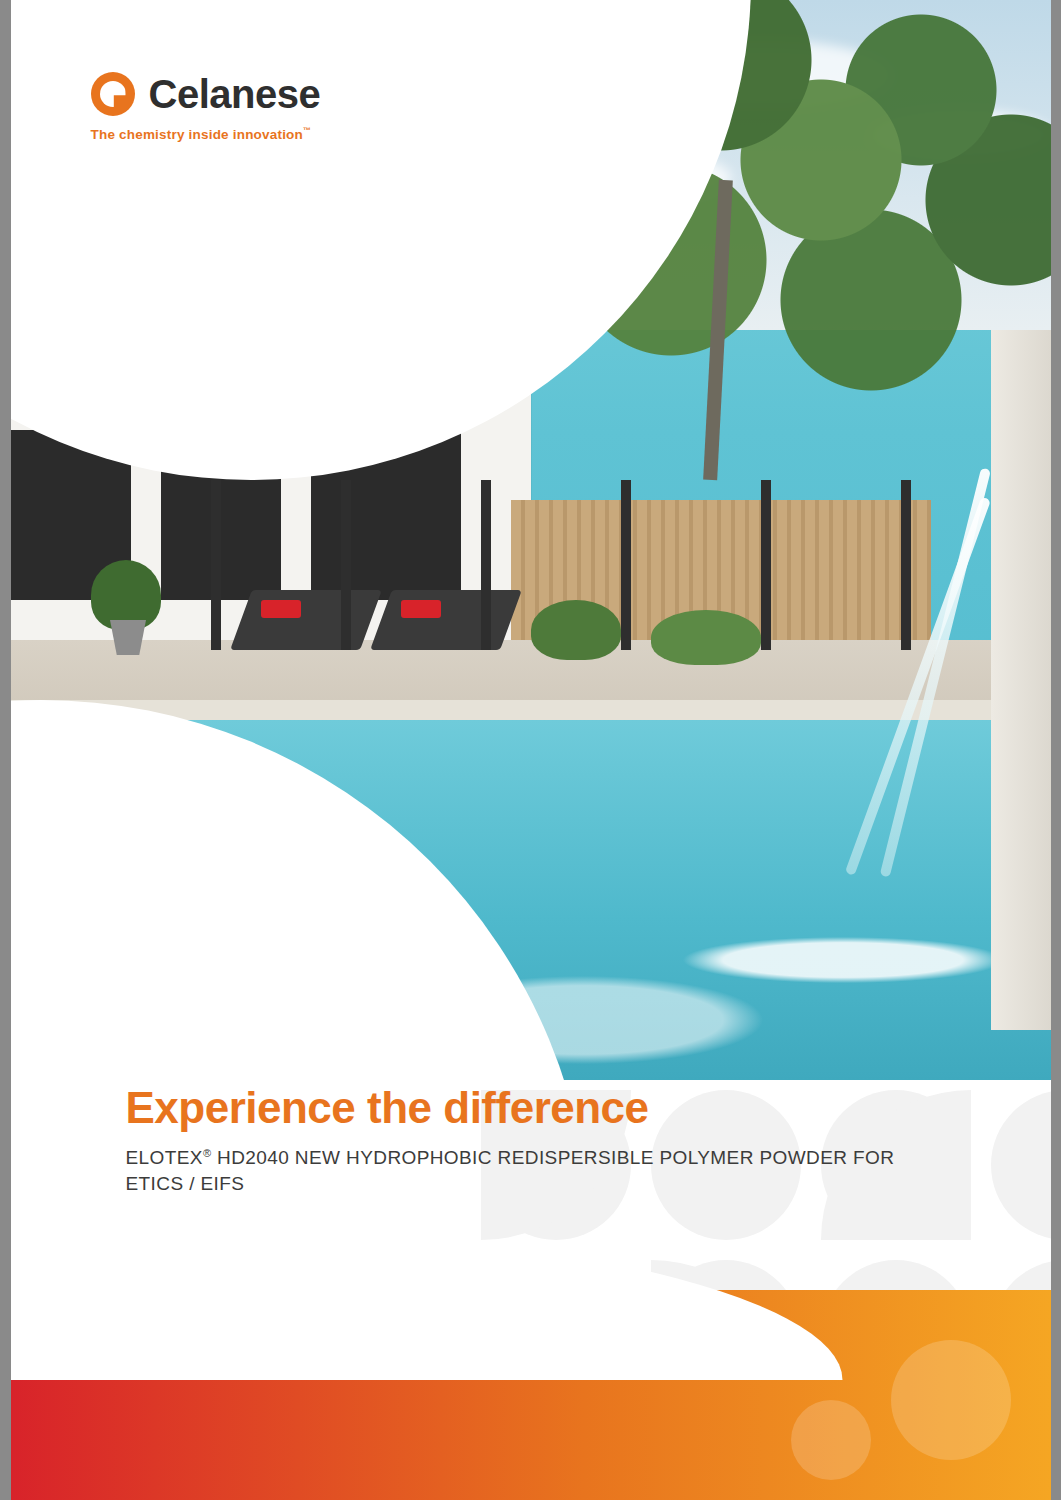Celanese
The chemistry inside innovation™
Experience the difference
ELOTEX® HD2040 NEW HYDROPHOBIC REDISPERSIBLE POLYMER POWDER FOR ETICS / EIFS